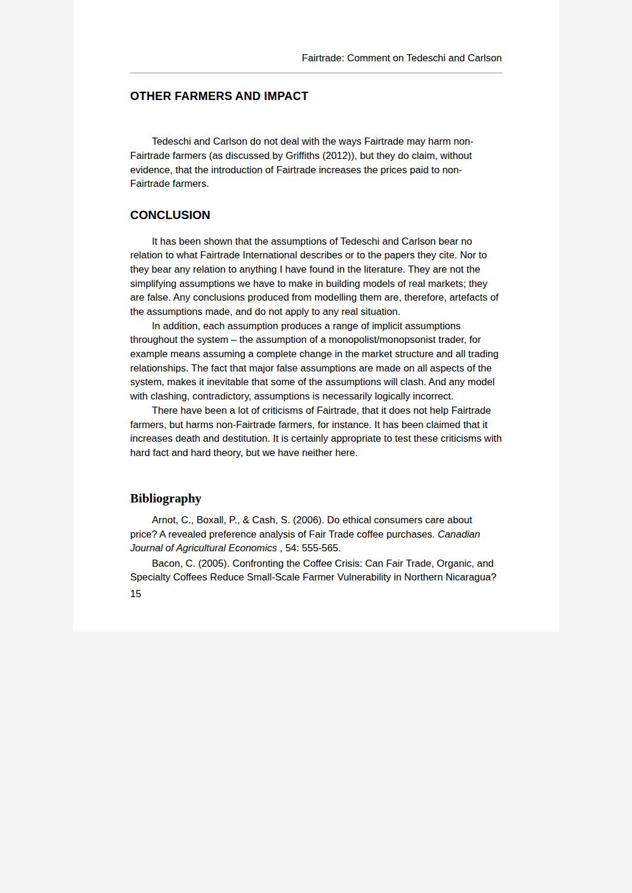Fairtrade: Comment on Tedeschi and Carlson
OTHER FARMERS AND IMPACT
Tedeschi and Carlson do not deal with the ways Fairtrade may harm non-Fairtrade farmers (as discussed by Griffiths (2012)), but they do claim, without evidence, that the introduction of Fairtrade increases the prices paid to non-Fairtrade farmers.
CONCLUSION
It has been shown that the assumptions of Tedeschi and Carlson bear no relation to what Fairtrade International describes or to the papers they cite. Nor to they bear any relation to anything I have found in the literature. They are not the simplifying assumptions we have to make in building models of real markets; they are false. Any conclusions produced from modelling them are, therefore, artefacts of the assumptions made, and do not apply to any real situation.
In addition, each assumption produces a range of implicit assumptions throughout the system – the assumption of a monopolist/monopsonist trader, for example means assuming a complete change in the market structure and all trading relationships. The fact that major false assumptions are made on all aspects of the system, makes it inevitable that some of the assumptions will clash. And any model with clashing, contradictory, assumptions is necessarily logically incorrect.
There have been a lot of criticisms of Fairtrade, that it does not help Fairtrade farmers, but harms non-Fairtrade farmers, for instance. It has been claimed that it increases death and destitution. It is certainly appropriate to test these criticisms with hard fact and hard theory, but we have neither here.
Bibliography
Arnot, C., Boxall, P., & Cash, S. (2006). Do ethical consumers care about price? A revealed preference analysis of Fair Trade coffee purchases. Canadian Journal of Agricultural Economics , 54: 555-565.
Bacon, C. (2005). Confronting the Coffee Crisis: Can Fair Trade, Organic, and Specialty Coffees Reduce Small-Scale Farmer Vulnerability in Northern Nicaragua?
15